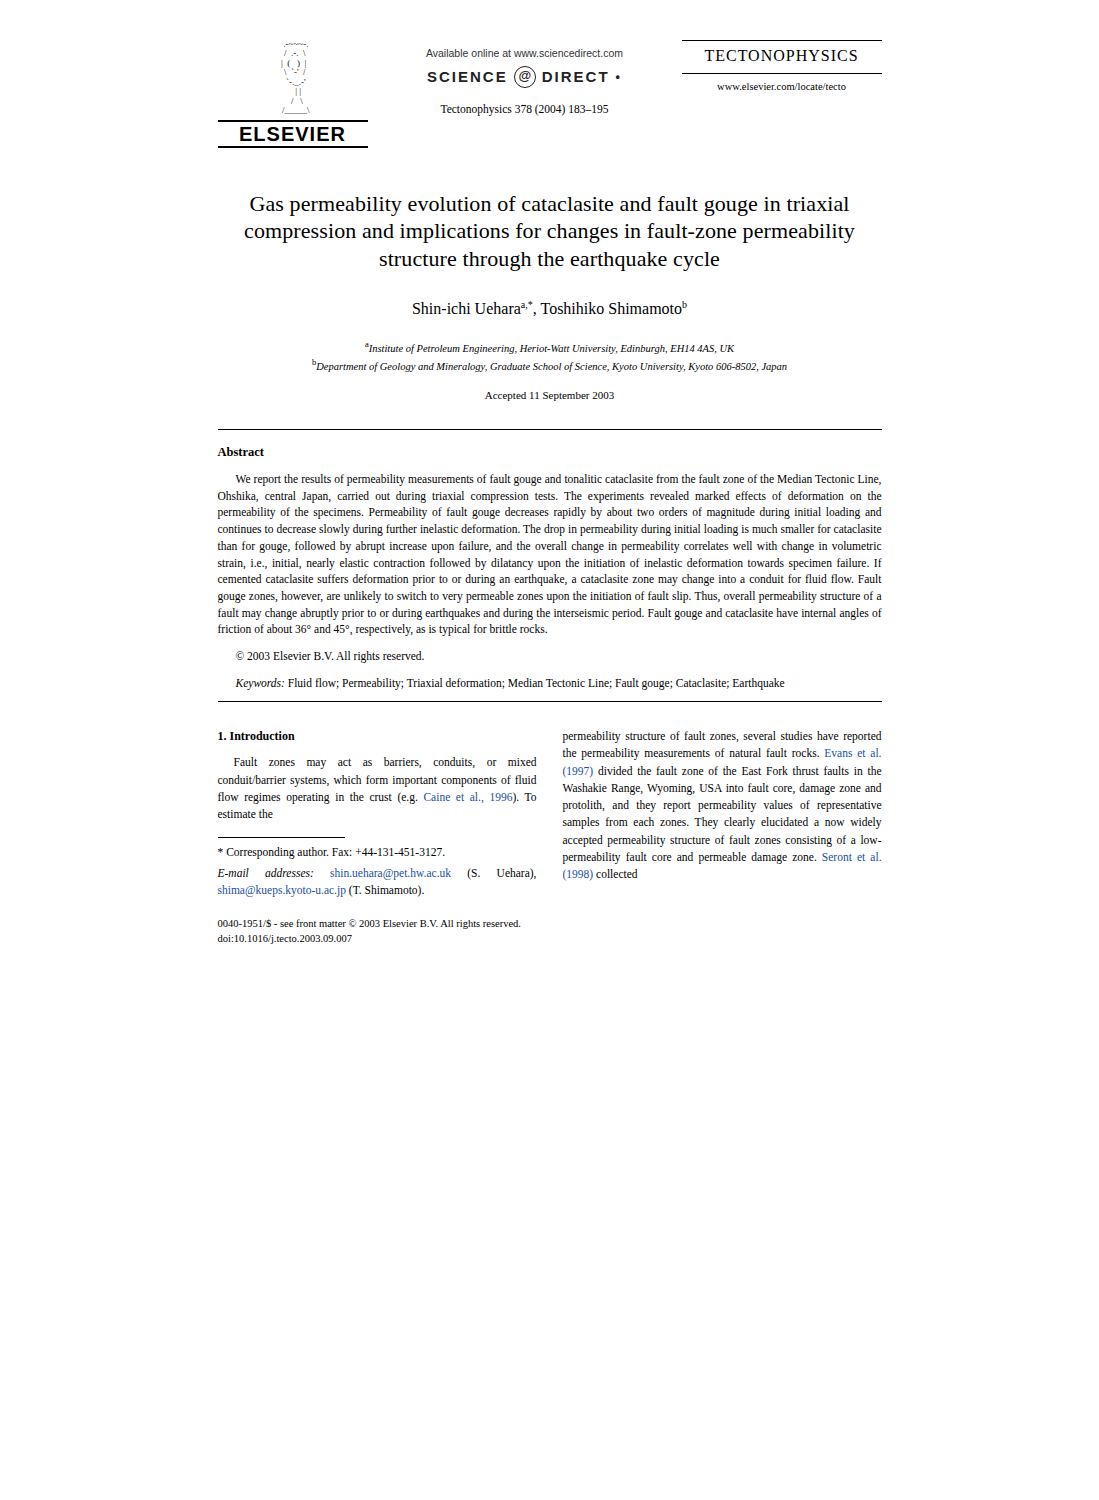.-~~~-. / .-. \ | ( ) | \ `-' / `-._.-' | | / \ /_____\
ELSEVIER
Available online at www.sciencedirect.com
SCIENCE @ DIRECT•
Tectonophysics 378 (2004) 183–195
TECTONOPHYSICS
www.elsevier.com/locate/tecto
Gas permeability evolution of cataclasite and fault gouge in triaxial compression and implications for changes in fault-zone permeability structure through the earthquake cycle
Shin-ichi Ueharaa,*, Toshihiko Shimamotob
aInstitute of Petroleum Engineering, Heriot-Watt University, Edinburgh, EH14 4AS, UK
bDepartment of Geology and Mineralogy, Graduate School of Science, Kyoto University, Kyoto 606-8502, Japan
Accepted 11 September 2003
Abstract
We report the results of permeability measurements of fault gouge and tonalitic cataclasite from the fault zone of the Median Tectonic Line, Ohshika, central Japan, carried out during triaxial compression tests. The experiments revealed marked effects of deformation on the permeability of the specimens. Permeability of fault gouge decreases rapidly by about two orders of magnitude during initial loading and continues to decrease slowly during further inelastic deformation. The drop in permeability during initial loading is much smaller for cataclasite than for gouge, followed by abrupt increase upon failure, and the overall change in permeability correlates well with change in volumetric strain, i.e., initial, nearly elastic contraction followed by dilatancy upon the initiation of inelastic deformation towards specimen failure. If cemented cataclasite suffers deformation prior to or during an earthquake, a cataclasite zone may change into a conduit for fluid flow. Fault gouge zones, however, are unlikely to switch to very permeable zones upon the initiation of fault slip. Thus, overall permeability structure of a fault may change abruptly prior to or during earthquakes and during the interseismic period. Fault gouge and cataclasite have internal angles of friction of about 36° and 45°, respectively, as is typical for brittle rocks.
© 2003 Elsevier B.V. All rights reserved.
Keywords: Fluid flow; Permeability; Triaxial deformation; Median Tectonic Line; Fault gouge; Cataclasite; Earthquake
1. Introduction
Fault zones may act as barriers, conduits, or mixed conduit/barrier systems, which form important components of fluid flow regimes operating in the crust (e.g. Caine et al., 1996). To estimate the
* Corresponding author. Fax: +44-131-451-3127.
E-mail addresses: shin.uehara@pet.hw.ac.uk (S. Uehara), shima@kueps.kyoto-u.ac.jp (T. Shimamoto).
0040-1951/$ - see front matter © 2003 Elsevier B.V. All rights reserved. doi:10.1016/j.tecto.2003.09.007
permeability structure of fault zones, several studies have reported the permeability measurements of natural fault rocks. Evans et al. (1997) divided the fault zone of the East Fork thrust faults in the Washakie Range, Wyoming, USA into fault core, damage zone and protolith, and they report permeability values of representative samples from each zones. They clearly elucidated a now widely accepted permeability structure of fault zones consisting of a low-permeability fault core and permeable damage zone. Seront et al. (1998) collected